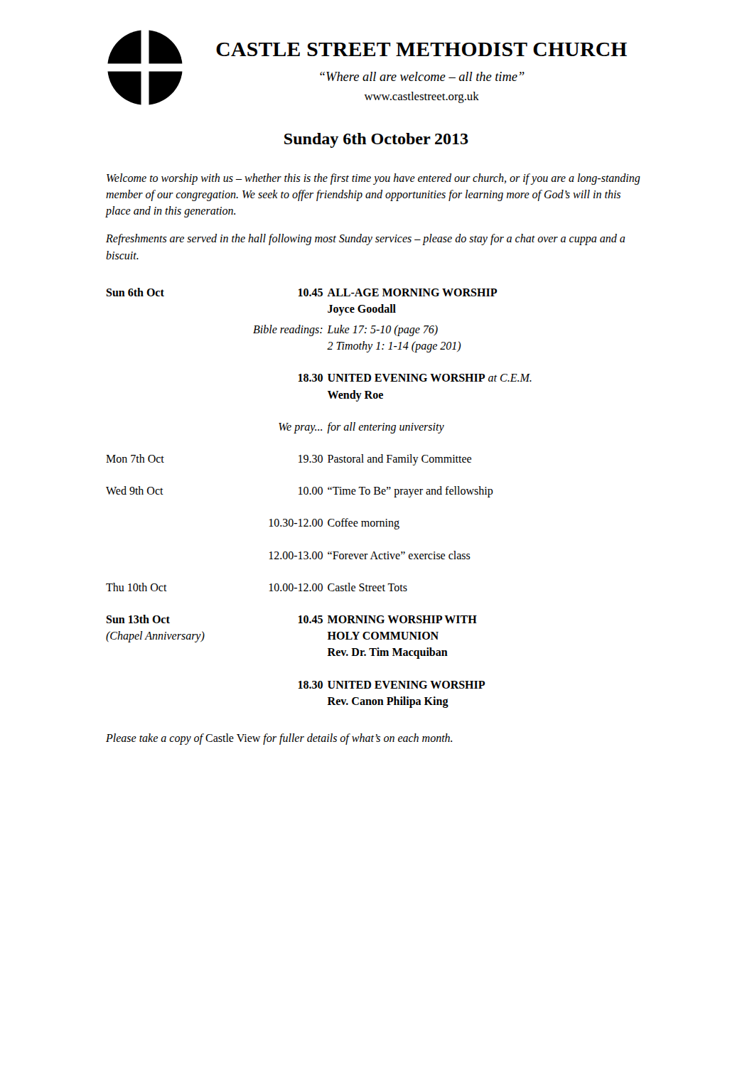CASTLE STREET METHODIST CHURCH
“Where all are welcome – all the time”
www.castlestreet.org.uk
Sunday 6th October 2013
Welcome to worship with us – whether this is the first time you have entered our church, or if you are a long-standing member of our congregation. We seek to offer friendship and opportunities for learning more of God’s will in this place and in this generation.
Refreshments are served in the hall following most Sunday services – please do stay for a chat over a cuppa and a biscuit.
| Sun 6th Oct | 10.45 | ALL-AGE MORNING WORSHIP Joyce Goodall |
| | Bible readings: | Luke 17: 5-10 (page 76) 2 Timothy 1: 1-14 (page 201) |
| | 18.30 | UNITED EVENING WORSHIP at C.E.M. Wendy Roe |
| | We pray... | for all entering university |
| Mon 7th Oct | 19.30 | Pastoral and Family Committee |
| Wed 9th Oct | 10.00 | “Time To Be” prayer and fellowship |
| | 10.30-12.00 | Coffee morning |
| | 12.00-13.00 | “Forever Active” exercise class |
| Thu 10th Oct | 10.00-12.00 | Castle Street Tots |
| Sun 13th Oct (Chapel Anniversary) | 10.45 | MORNING WORSHIP WITH HOLY COMMUNION Rev. Dr. Tim Macquiban |
| | 18.30 | UNITED EVENING WORSHIP Rev. Canon Philipa King |
Please take a copy of Castle View for fuller details of what’s on each month.